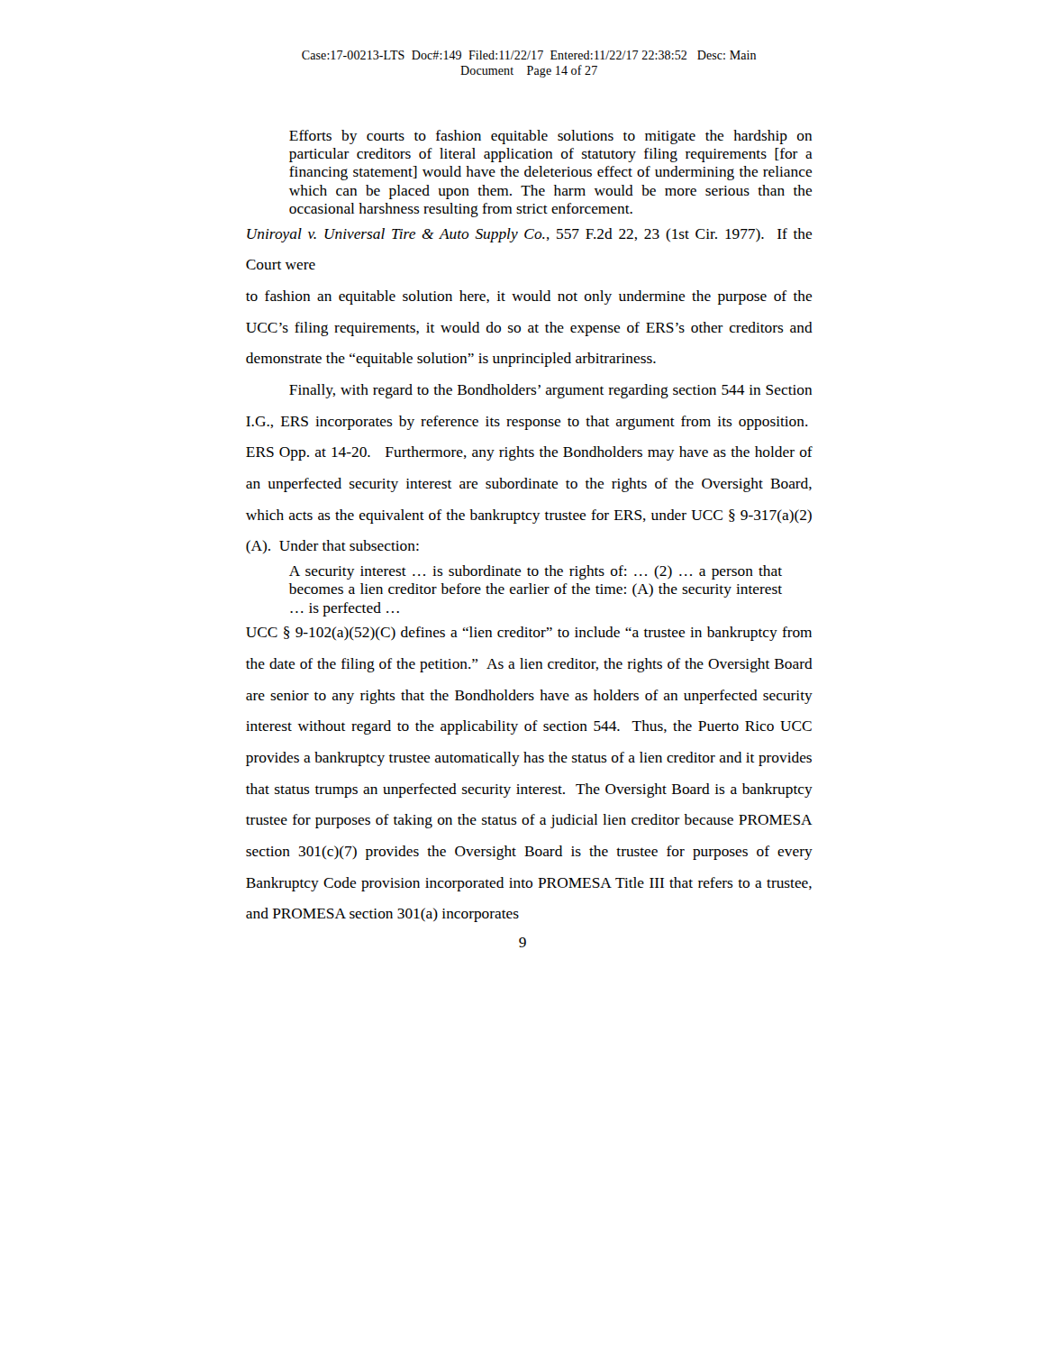Case:17-00213-LTS Doc#:149 Filed:11/22/17 Entered:11/22/17 22:38:52 Desc: Main Document Page 14 of 27
Efforts by courts to fashion equitable solutions to mitigate the hardship on particular creditors of literal application of statutory filing requirements [for a financing statement] would have the deleterious effect of undermining the reliance which can be placed upon them. The harm would be more serious than the occasional harshness resulting from strict enforcement.
Uniroyal v. Universal Tire & Auto Supply Co., 557 F.2d 22, 23 (1st Cir. 1977). If the Court were
to fashion an equitable solution here, it would not only undermine the purpose of the UCC’s filing requirements, it would do so at the expense of ERS’s other creditors and demonstrate the “equitable solution” is unprincipled arbitrariness.
Finally, with regard to the Bondholders’ argument regarding section 544 in Section I.G., ERS incorporates by reference its response to that argument from its opposition. ERS Opp. at 14-20. Furthermore, any rights the Bondholders may have as the holder of an unperfected security interest are subordinate to the rights of the Oversight Board, which acts as the equivalent of the bankruptcy trustee for ERS, under UCC § 9-317(a)(2)(A). Under that subsection:
A security interest … is subordinate to the rights of: … (2) … a person that becomes a lien creditor before the earlier of the time: (A) the security interest … is perfected …
UCC § 9-102(a)(52)(C) defines a “lien creditor” to include “a trustee in bankruptcy from the date of the filing of the petition.” As a lien creditor, the rights of the Oversight Board are senior to any rights that the Bondholders have as holders of an unperfected security interest without regard to the applicability of section 544. Thus, the Puerto Rico UCC provides a bankruptcy trustee automatically has the status of a lien creditor and it provides that status trumps an unperfected security interest. The Oversight Board is a bankruptcy trustee for purposes of taking on the status of a judicial lien creditor because PROMESA section 301(c)(7) provides the Oversight Board is the trustee for purposes of every Bankruptcy Code provision incorporated into PROMESA Title III that refers to a trustee, and PROMESA section 301(a) incorporates
9